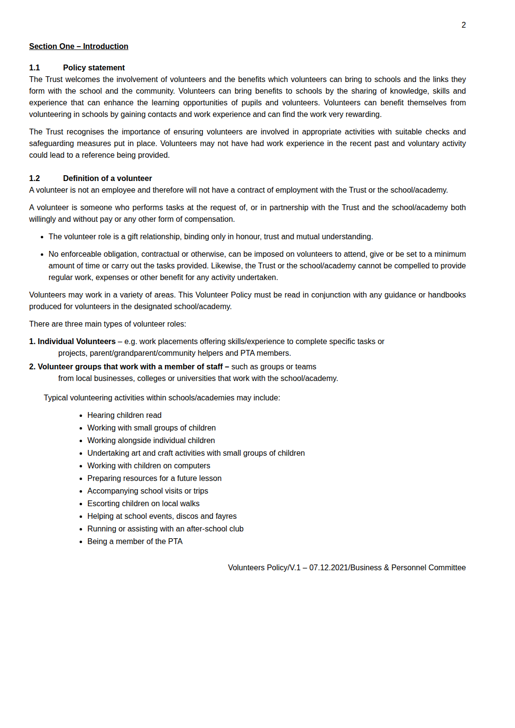2
Section One – Introduction
1.1 Policy statement
The Trust welcomes the involvement of volunteers and the benefits which volunteers can bring to schools and the links they form with the school and the community. Volunteers can bring benefits to schools by the sharing of knowledge, skills and experience that can enhance the learning opportunities of pupils and volunteers. Volunteers can benefit themselves from volunteering in schools by gaining contacts and work experience and can find the work very rewarding.
The Trust recognises the importance of ensuring volunteers are involved in appropriate activities with suitable checks and safeguarding measures put in place. Volunteers may not have had work experience in the recent past and voluntary activity could lead to a reference being provided.
1.2 Definition of a volunteer
A volunteer is not an employee and therefore will not have a contract of employment with the Trust or the school/academy.
A volunteer is someone who performs tasks at the request of, or in partnership with the Trust and the school/academy both willingly and without pay or any other form of compensation.
The volunteer role is a gift relationship, binding only in honour, trust and mutual understanding.
No enforceable obligation, contractual or otherwise, can be imposed on volunteers to attend, give or be set to a minimum amount of time or carry out the tasks provided. Likewise, the Trust or the school/academy cannot be compelled to provide regular work, expenses or other benefit for any activity undertaken.
Volunteers may work in a variety of areas. This Volunteer Policy must be read in conjunction with any guidance or handbooks produced for volunteers in the designated school/academy.
There are three main types of volunteer roles:
1. Individual Volunteers – e.g. work placements offering skills/experience to complete specific tasks or projects, parent/grandparent/community helpers and PTA members.
2. Volunteer groups that work with a member of staff – such as groups or teams from local businesses, colleges or universities that work with the school/academy.
Typical volunteering activities within schools/academies may include:
Hearing children read
Working with small groups of children
Working alongside individual children
Undertaking art and craft activities with small groups of children
Working with children on computers
Preparing resources for a future lesson
Accompanying school visits or trips
Escorting children on local walks
Helping at school events, discos and fayres
Running or assisting with an after-school club
Being a member of the PTA
Volunteers Policy/V.1 – 07.12.2021/Business & Personnel Committee